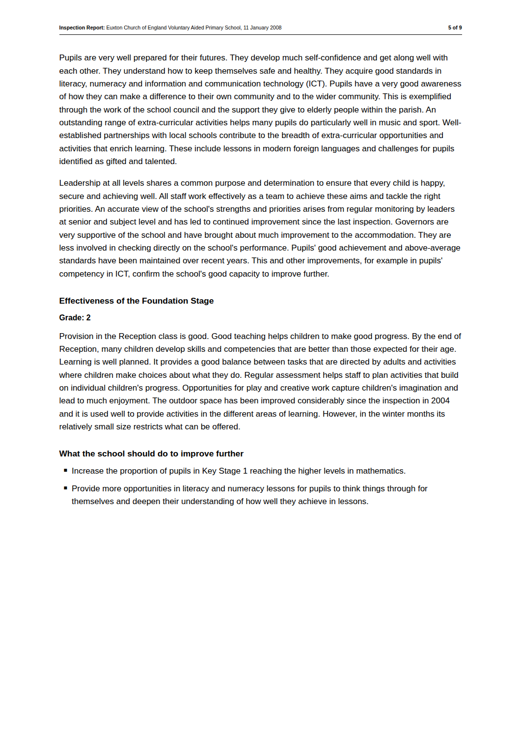Inspection Report: Euxton Church of England Voluntary Aided Primary School, 11 January 2008
5 of 9
Pupils are very well prepared for their futures. They develop much self-confidence and get along well with each other. They understand how to keep themselves safe and healthy. They acquire good standards in literacy, numeracy and information and communication technology (ICT). Pupils have a very good awareness of how they can make a difference to their own community and to the wider community. This is exemplified through the work of the school council and the support they give to elderly people within the parish. An outstanding range of extra-curricular activities helps many pupils do particularly well in music and sport. Well-established partnerships with local schools contribute to the breadth of extra-curricular opportunities and activities that enrich learning. These include lessons in modern foreign languages and challenges for pupils identified as gifted and talented.
Leadership at all levels shares a common purpose and determination to ensure that every child is happy, secure and achieving well. All staff work effectively as a team to achieve these aims and tackle the right priorities. An accurate view of the school's strengths and priorities arises from regular monitoring by leaders at senior and subject level and has led to continued improvement since the last inspection. Governors are very supportive of the school and have brought about much improvement to the accommodation. They are less involved in checking directly on the school's performance. Pupils' good achievement and above-average standards have been maintained over recent years. This and other improvements, for example in pupils' competency in ICT, confirm the school's good capacity to improve further.
Effectiveness of the Foundation Stage
Grade: 2
Provision in the Reception class is good. Good teaching helps children to make good progress. By the end of Reception, many children develop skills and competencies that are better than those expected for their age. Learning is well planned. It provides a good balance between tasks that are directed by adults and activities where children make choices about what they do. Regular assessment helps staff to plan activities that build on individual children's progress. Opportunities for play and creative work capture children's imagination and lead to much enjoyment. The outdoor space has been improved considerably since the inspection in 2004 and it is used well to provide activities in the different areas of learning. However, in the winter months its relatively small size restricts what can be offered.
What the school should do to improve further
Increase the proportion of pupils in Key Stage 1 reaching the higher levels in mathematics.
Provide more opportunities in literacy and numeracy lessons for pupils to think things through for themselves and deepen their understanding of how well they achieve in lessons.